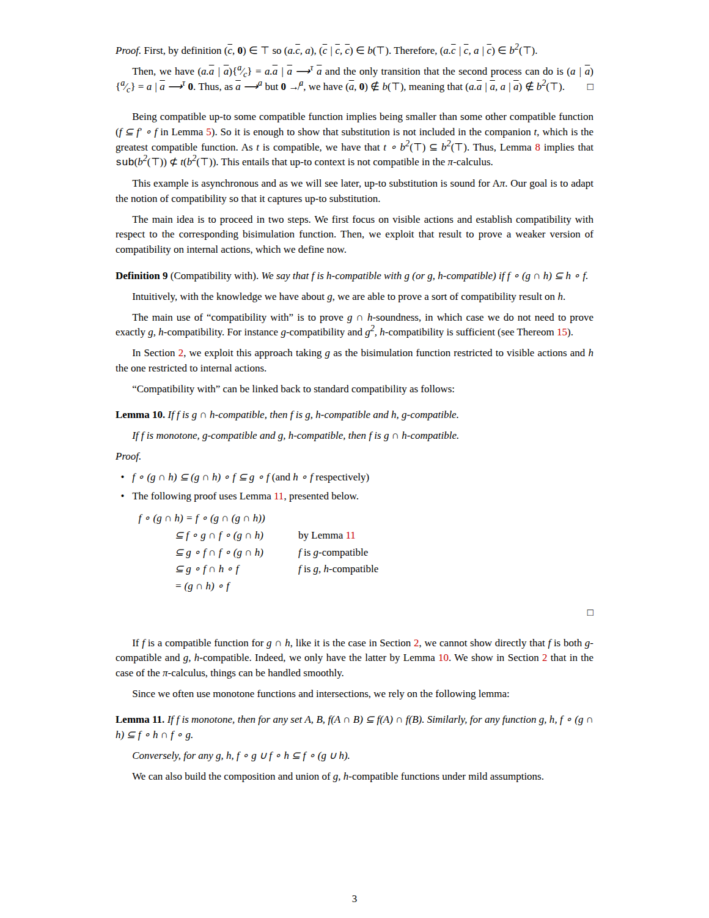Proof. First, by definition (c, 0) ∈ ⊤ so (a.c, a), (c | c, c) ∈ b(⊤). Therefore, (a.c | c, a | c) ∈ b2(⊤).
Then, we have (a.a | a){a⁄c} = a.a | a ⟶τ a and the only transition that the second process can do is (a | a){a⁄c} = a | a ⟶τ 0. Thus, as a ⟶a but 0 ↛a, we have (a, 0) ∉ b(⊤), meaning that (a.a | a, a | a) ∉ b2(⊤). □
Being compatible up-to some compatible function implies being smaller than some other compatible function (f ⊆ f′ ∘ f in Lemma 5). So it is enough to show that substitution is not included in the companion t, which is the greatest compatible function. As t is compatible, we have that t ∘ b2(⊤) ⊆ b2(⊤). Thus, Lemma 8 implies that sub(b2(⊤)) ⊄ t(b2(⊤)). This entails that up-to context is not compatible in the π-calculus.
This example is asynchronous and as we will see later, up-to substitution is sound for Aπ. Our goal is to adapt the notion of compatibility so that it captures up-to substitution.
The main idea is to proceed in two steps. We first focus on visible actions and establish compatibility with respect to the corresponding bisimulation function. Then, we exploit that result to prove a weaker version of compatibility on internal actions, which we define now.
Definition 9 (Compatibility with). We say that f is h-compatible with g (or g, h-compatible) if f ∘ (g ∩ h) ⊆ h ∘ f.
Intuitively, with the knowledge we have about g, we are able to prove a sort of compatibility result on h.
The main use of “compatibility with” is to prove g ∩ h-soundness, in which case we do not need to prove exactly g, h-compatibility. For instance g-compatibility and g2, h-compatibility is sufficient (see Thereom 15).
In Section 2, we exploit this approach taking g as the bisimulation function restricted to visible actions and h the one restricted to internal actions.
“Compatibility with” can be linked back to standard compatibility as follows:
Lemma 10. If f is g ∩ h-compatible, then f is g, h-compatible and h, g-compatible.
If f is monotone, g-compatible and g, h-compatible, then f is g ∩ h-compatible.
Proof.
f ∘ (g ∩ h) ⊆ (g ∩ h) ∘ f ⊆ g ∘ f (and h ∘ f respectively)
The following proof uses Lemma 11, presented below.
f ∘ (g ∩ h) = f ∘ (g ∩ (g ∩ h))
⊆ f ∘ g ∩ f ∘ (g ∩ h)
by Lemma 11
⊆ g ∘ f ∩ f ∘ (g ∩ h)
f is g-compatible
⊆ g ∘ f ∩ h ∘ f
f is g, h-compatible
= (g ∩ h) ∘ f
□
If f is a compatible function for g ∩ h, like it is the case in Section 2, we cannot show directly that f is both g-compatible and g, h-compatible. Indeed, we only have the latter by Lemma 10. We show in Section 2 that in the case of the π-calculus, things can be handled smoothly.
Since we often use monotone functions and intersections, we rely on the following lemma:
Lemma 11. If f is monotone, then for any set A, B, f(A ∩ B) ⊆ f(A) ∩ f(B). Similarly, for any function g, h, f ∘ (g ∩ h) ⊆ f ∘ h ∩ f ∘ g.
Conversely, for any g, h, f ∘ g ∪ f ∘ h ⊆ f ∘ (g ∪ h).
We can also build the composition and union of g, h-compatible functions under mild assumptions.
3